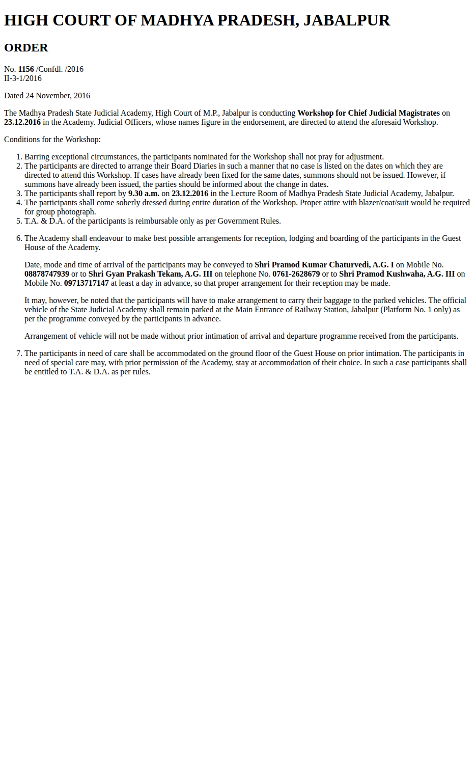HIGH COURT OF MADHYA PRADESH, JABALPUR
ORDER
No. 1156 /Confdl. /2016
II-3-1/2016
Dated 24 November, 2016
The Madhya Pradesh State Judicial Academy, High Court of M.P., Jabalpur is conducting Workshop for Chief Judicial Magistrates on 23.12.2016 in the Academy. Judicial Officers, whose names figure in the endorsement, are directed to attend the aforesaid Workshop.
Conditions for the Workshop:
Barring exceptional circumstances, the participants nominated for the Workshop shall not pray for adjustment.
The participants are directed to arrange their Board Diaries in such a manner that no case is listed on the dates on which they are directed to attend this Workshop. If cases have already been fixed for the same dates, summons should not be issued. However, if summons have already been issued, the parties should be informed about the change in dates.
The participants shall report by 9.30 a.m. on 23.12.2016 in the Lecture Room of Madhya Pradesh State Judicial Academy, Jabalpur.
The participants shall come soberly dressed during entire duration of the Workshop. Proper attire with blazer/coat/suit would be required for group photograph.
T.A. & D.A. of the participants is reimbursable only as per Government Rules.
The Academy shall endeavour to make best possible arrangements for reception, lodging and boarding of the participants in the Guest House of the Academy.
Date, mode and time of arrival of the participants may be conveyed to Shri Pramod Kumar Chaturvedi, A.G. I on Mobile No. 08878747939 or to Shri Gyan Prakash Tekam, A.G. III on telephone No. 0761-2628679 or to Shri Pramod Kushwaha, A.G. III on Mobile No. 09713717147 at least a day in advance, so that proper arrangement for their reception may be made.
It may, however, be noted that the participants will have to make arrangement to carry their baggage to the parked vehicles. The official vehicle of the State Judicial Academy shall remain parked at the Main Entrance of Railway Station, Jabalpur (Platform No. 1 only) as per the programme conveyed by the participants in advance.
Arrangement of vehicle will not be made without prior intimation of arrival and departure programme received from the participants.
The participants in need of care shall be accommodated on the ground floor of the Guest House on prior intimation. The participants in need of special care may, with prior permission of the Academy, stay at accommodation of their choice. In such a case participants shall be entitled to T.A. & D.A. as per rules.